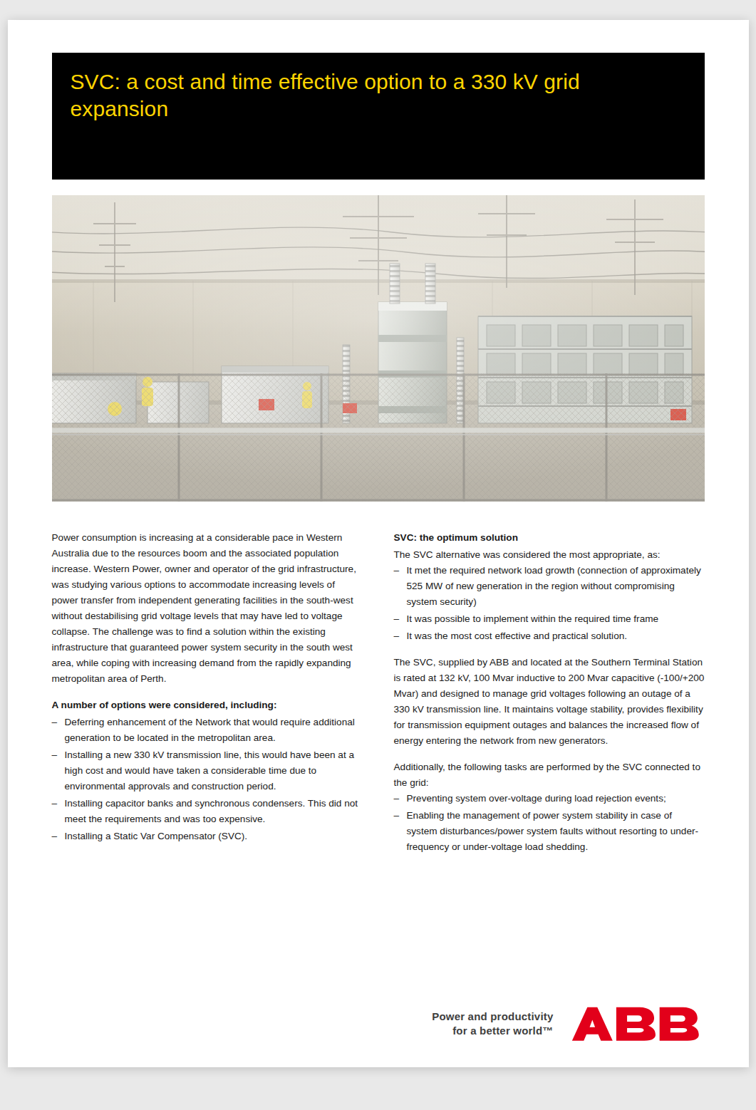SVC: a cost and time effective option to a 330 kV grid expansion
Power consumption is increasing at a considerable pace in Western Australia due to the resources boom and the associated population increase. Western Power, owner and operator of the grid infrastructure, was studying various options to accommodate increasing levels of power transfer from independent generating facilities in the south-west without destabilising grid voltage levels that may have led to voltage collapse. The challenge was to find a solution within the existing infrastructure that guaranteed power system security in the south west area, while coping with increasing demand from the rapidly expanding metropolitan area of Perth.
A number of options were considered, including:
Deferring enhancement of the Network that would require additional generation to be located in the metropolitan area.
Installing a new 330 kV transmission line, this would have been at a high cost and would have taken a considerable time due to environmental approvals and construction period.
Installing capacitor banks and synchronous condensers. This did not meet the requirements and was too expensive.
Installing a Static Var Compensator (SVC).
SVC: the optimum solution
The SVC alternative was considered the most appropriate, as:
It met the required network load growth (connection of approximately 525 MW of new generation in the region without compromising system security)
It was possible to implement within the required time frame
It was the most cost effective and practical solution.
The SVC, supplied by ABB and located at the Southern Terminal Station is rated at 132 kV, 100 Mvar inductive to 200 Mvar capacitive (-100/+200 Mvar) and designed to manage grid voltages following an outage of a 330 kV transmission line. It maintains voltage stability, provides flexibility for transmission equipment outages and balances the increased flow of energy entering the network from new generators.
Additionally, the following tasks are performed by the SVC connected to the grid:
Preventing system over-voltage during load rejection events;
Enabling the management of power system stability in case of system disturbances/power system faults without resorting to under-frequency or under-voltage load shedding.
Power and productivity
for a better world™